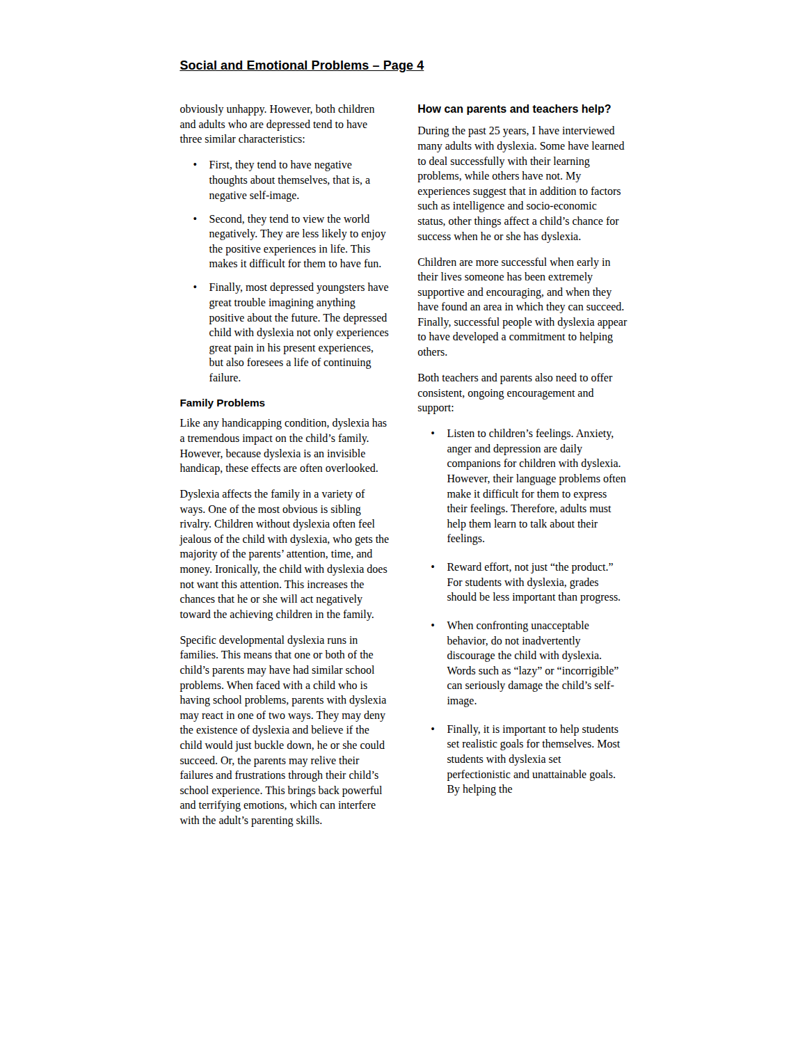Social and Emotional Problems – Page 4
obviously unhappy. However, both children and adults who are depressed tend to have three similar characteristics:
First, they tend to have negative thoughts about themselves, that is, a negative self-image.
Second, they tend to view the world negatively. They are less likely to enjoy the positive experiences in life. This makes it difficult for them to have fun.
Finally, most depressed youngsters have great trouble imagining anything positive about the future. The depressed child with dyslexia not only experiences great pain in his present experiences, but also foresees a life of continuing failure.
Family Problems
Like any handicapping condition, dyslexia has a tremendous impact on the child’s family. However, because dyslexia is an invisible handicap, these effects are often overlooked.
Dyslexia affects the family in a variety of ways. One of the most obvious is sibling rivalry. Children without dyslexia often feel jealous of the child with dyslexia, who gets the majority of the parents’ attention, time, and money. Ironically, the child with dyslexia does not want this attention. This increases the chances that he or she will act negatively toward the achieving children in the family.
Specific developmental dyslexia runs in families. This means that one or both of the child’s parents may have had similar school problems. When faced with a child who is having school problems, parents with dyslexia may react in one of two ways. They may deny the existence of dyslexia and believe if the child would just buckle down, he or she could succeed. Or, the parents may relive their failures and frustrations through their child’s school experience. This brings back powerful and terrifying emotions, which can interfere with the adult’s parenting skills.
How can parents and teachers help?
During the past 25 years, I have interviewed many adults with dyslexia. Some have learned to deal successfully with their learning problems, while others have not. My experiences suggest that in addition to factors such as intelligence and socio-economic status, other things affect a child’s chance for success when he or she has dyslexia.
Children are more successful when early in their lives someone has been extremely supportive and encouraging, and when they have found an area in which they can succeed. Finally, successful people with dyslexia appear to have developed a commitment to helping others.
Both teachers and parents also need to offer consistent, ongoing encouragement and support:
Listen to children’s feelings. Anxiety, anger and depression are daily companions for children with dyslexia. However, their language problems often make it difficult for them to express their feelings. Therefore, adults must help them learn to talk about their feelings.
Reward effort, not just “the product.” For students with dyslexia, grades should be less important than progress.
When confronting unacceptable behavior, do not inadvertently discourage the child with dyslexia. Words such as “lazy” or “incorrigible” can seriously damage the child’s self-image.
Finally, it is important to help students set realistic goals for themselves. Most students with dyslexia set perfectionistic and unattainable goals. By helping the